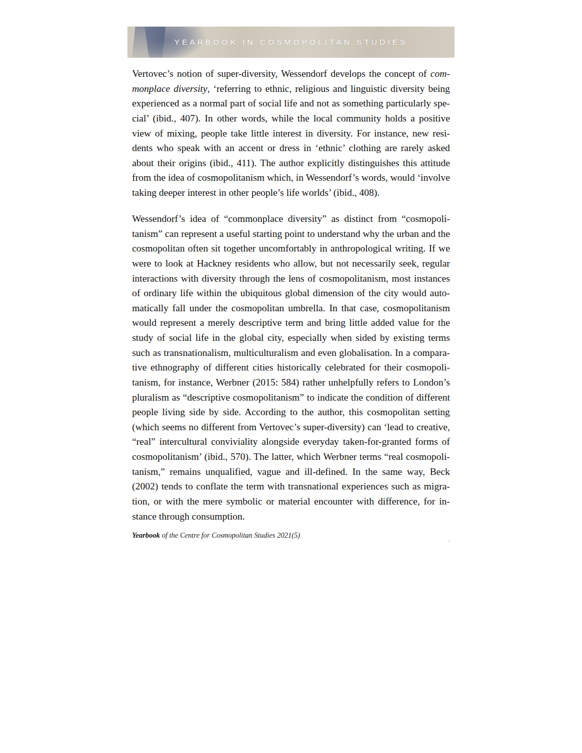Yearbook in Cosmopolitan Studies
Vertovec’s notion of super-diversity, Wessendorf develops the concept of commonplace diversity, ‘referring to ethnic, religious and linguistic diversity being experienced as a normal part of social life and not as something particularly special’ (ibid., 407). In other words, while the local community holds a positive view of mixing, people take little interest in diversity. For instance, new residents who speak with an accent or dress in ‘ethnic’ clothing are rarely asked about their origins (ibid., 411). The author explicitly distinguishes this attitude from the idea of cosmopolitanism which, in Wessendorf’s words, would ‘involve taking deeper interest in other people’s life worlds’ (ibid., 408).
Wessendorf’s idea of “commonplace diversity” as distinct from “cosmopolitanism” can represent a useful starting point to understand why the urban and the cosmopolitan often sit together uncomfortably in anthropological writing. If we were to look at Hackney residents who allow, but not necessarily seek, regular interactions with diversity through the lens of cosmopolitanism, most instances of ordinary life within the ubiquitous global dimension of the city would automatically fall under the cosmopolitan umbrella. In that case, cosmopolitanism would represent a merely descriptive term and bring little added value for the study of social life in the global city, especially when sided by existing terms such as transnationalism, multiculturalism and even globalisation. In a comparative ethnography of different cities historically celebrated for their cosmopolitanism, for instance, Werbner (2015: 584) rather unhelpfully refers to London’s pluralism as “descriptive cosmopolitanism” to indicate the condition of different people living side by side. According to the author, this cosmopolitan setting (which seems no different from Vertovec’s super-diversity) can ‘lead to creative, “real” intercultural conviviality alongside everyday taken-for-granted forms of cosmopolitanism’ (ibid., 570). The latter, which Werbner terms “real cosmopolitanism,” remains unqualified, vague and ill-defined. In the same way, Beck (2002) tends to conflate the term with transnational experiences such as migration, or with the mere symbolic or material encounter with difference, for instance through consumption.
Yearbook of the Centre for Cosmopolitan Studies 2021(5)
.